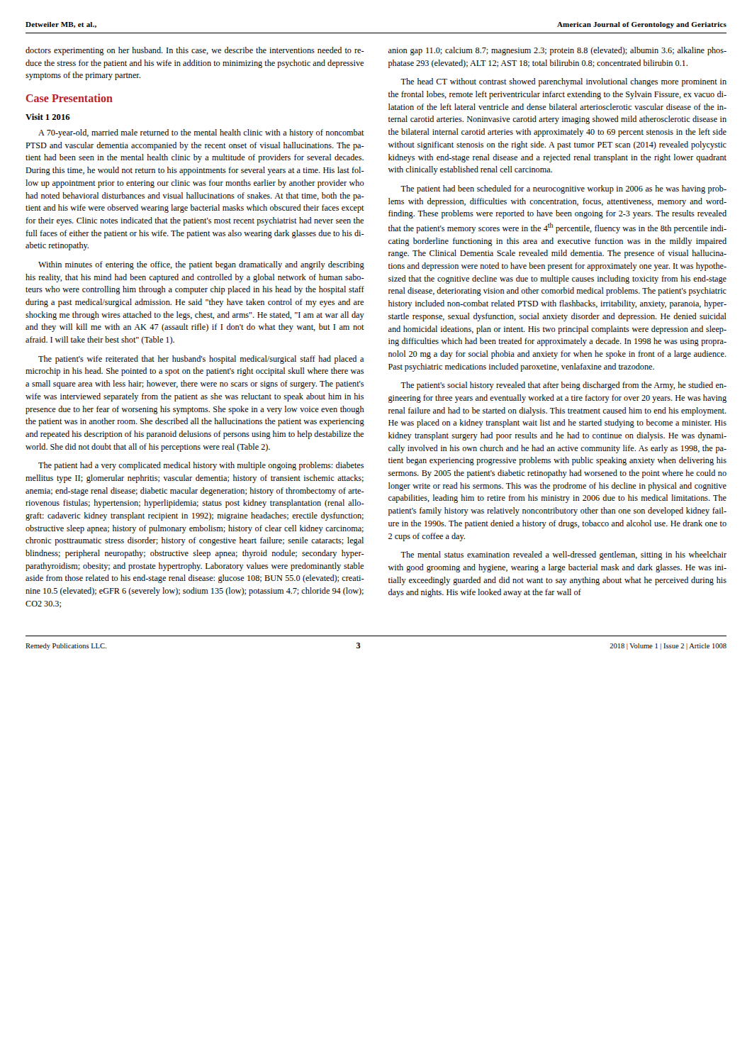Detweiler MB, et al.,
American Journal of Gerontology and Geriatrics
doctors experimenting on her husband. In this case, we describe the interventions needed to reduce the stress for the patient and his wife in addition to minimizing the psychotic and depressive symptoms of the primary partner.
Case Presentation
Visit 1 2016
A 70-year-old, married male returned to the mental health clinic with a history of noncombat PTSD and vascular dementia accompanied by the recent onset of visual hallucinations. The patient had been seen in the mental health clinic by a multitude of providers for several decades. During this time, he would not return to his appointments for several years at a time. His last follow up appointment prior to entering our clinic was four months earlier by another provider who had noted behavioral disturbances and visual hallucinations of snakes. At that time, both the patient and his wife were observed wearing large bacterial masks which obscured their faces except for their eyes. Clinic notes indicated that the patient's most recent psychiatrist had never seen the full faces of either the patient or his wife. The patient was also wearing dark glasses due to his diabetic retinopathy.
Within minutes of entering the office, the patient began dramatically and angrily describing his reality, that his mind had been captured and controlled by a global network of human saboteurs who were controlling him through a computer chip placed in his head by the hospital staff during a past medical/surgical admission. He said "they have taken control of my eyes and are shocking me through wires attached to the legs, chest, and arms". He stated, "I am at war all day and they will kill me with an AK 47 (assault rifle) if I don't do what they want, but I am not afraid. I will take their best shot" (Table 1).
The patient's wife reiterated that her husband's hospital medical/surgical staff had placed a microchip in his head. She pointed to a spot on the patient's right occipital skull where there was a small square area with less hair; however, there were no scars or signs of surgery. The patient's wife was interviewed separately from the patient as she was reluctant to speak about him in his presence due to her fear of worsening his symptoms. She spoke in a very low voice even though the patient was in another room. She described all the hallucinations the patient was experiencing and repeated his description of his paranoid delusions of persons using him to help destabilize the world. She did not doubt that all of his perceptions were real (Table 2).
The patient had a very complicated medical history with multiple ongoing problems: diabetes mellitus type II; glomerular nephritis; vascular dementia; history of transient ischemic attacks; anemia; end-stage renal disease; diabetic macular degeneration; history of thrombectomy of arteriovenous fistulas; hypertension; hyperlipidemia; status post kidney transplantation (renal allograft: cadaveric kidney transplant recipient in 1992); migraine headaches; erectile dysfunction; obstructive sleep apnea; history of pulmonary embolism; history of clear cell kidney carcinoma; chronic posttraumatic stress disorder; history of congestive heart failure; senile cataracts; legal blindness; peripheral neuropathy; obstructive sleep apnea; thyroid nodule; secondary hyperparathyroidism; obesity; and prostate hypertrophy. Laboratory values were predominantly stable aside from those related to his end-stage renal disease: glucose 108; BUN 55.0 (elevated); creatinine 10.5 (elevated); eGFR 6 (severely low); sodium 135 (low); potassium 4.7; chloride 94 (low); CO2 30.3;
anion gap 11.0; calcium 8.7; magnesium 2.3; protein 8.8 (elevated); albumin 3.6; alkaline phosphatase 293 (elevated); ALT 12; AST 18; total bilirubin 0.8; concentrated bilirubin 0.1.
The head CT without contrast showed parenchymal involutional changes more prominent in the frontal lobes, remote left periventricular infarct extending to the Sylvain Fissure, ex vacuo dilatation of the left lateral ventricle and dense bilateral arteriosclerotic vascular disease of the internal carotid arteries. Noninvasive carotid artery imaging showed mild atherosclerotic disease in the bilateral internal carotid arteries with approximately 40 to 69 percent stenosis in the left side without significant stenosis on the right side. A past tumor PET scan (2014) revealed polycystic kidneys with end-stage renal disease and a rejected renal transplant in the right lower quadrant with clinically established renal cell carcinoma.
The patient had been scheduled for a neurocognitive workup in 2006 as he was having problems with depression, difficulties with concentration, focus, attentiveness, memory and word-finding. These problems were reported to have been ongoing for 2-3 years. The results revealed that the patient's memory scores were in the 4th percentile, fluency was in the 8th percentile indicating borderline functioning in this area and executive function was in the mildly impaired range. The Clinical Dementia Scale revealed mild dementia. The presence of visual hallucinations and depression were noted to have been present for approximately one year. It was hypothesized that the cognitive decline was due to multiple causes including toxicity from his end-stage renal disease, deteriorating vision and other comorbid medical problems. The patient's psychiatric history included non-combat related PTSD with flashbacks, irritability, anxiety, paranoia, hyperstartle response, sexual dysfunction, social anxiety disorder and depression. He denied suicidal and homicidal ideations, plan or intent. His two principal complaints were depression and sleeping difficulties which had been treated for approximately a decade. In 1998 he was using propranolol 20 mg a day for social phobia and anxiety for when he spoke in front of a large audience. Past psychiatric medications included paroxetine, venlafaxine and trazodone.
The patient's social history revealed that after being discharged from the Army, he studied engineering for three years and eventually worked at a tire factory for over 20 years. He was having renal failure and had to be started on dialysis. This treatment caused him to end his employment. He was placed on a kidney transplant wait list and he started studying to become a minister. His kidney transplant surgery had poor results and he had to continue on dialysis. He was dynamically involved in his own church and he had an active community life. As early as 1998, the patient began experiencing progressive problems with public speaking anxiety when delivering his sermons. By 2005 the patient's diabetic retinopathy had worsened to the point where he could no longer write or read his sermons. This was the prodrome of his decline in physical and cognitive capabilities, leading him to retire from his ministry in 2006 due to his medical limitations. The patient's family history was relatively noncontributory other than one son developed kidney failure in the 1990s. The patient denied a history of drugs, tobacco and alcohol use. He drank one to 2 cups of coffee a day.
The mental status examination revealed a well-dressed gentleman, sitting in his wheelchair with good grooming and hygiene, wearing a large bacterial mask and dark glasses. He was initially exceedingly guarded and did not want to say anything about what he perceived during his days and nights. His wife looked away at the far wall of
Remedy Publications LLC.
3
2018 | Volume 1 | Issue 2 | Article 1008